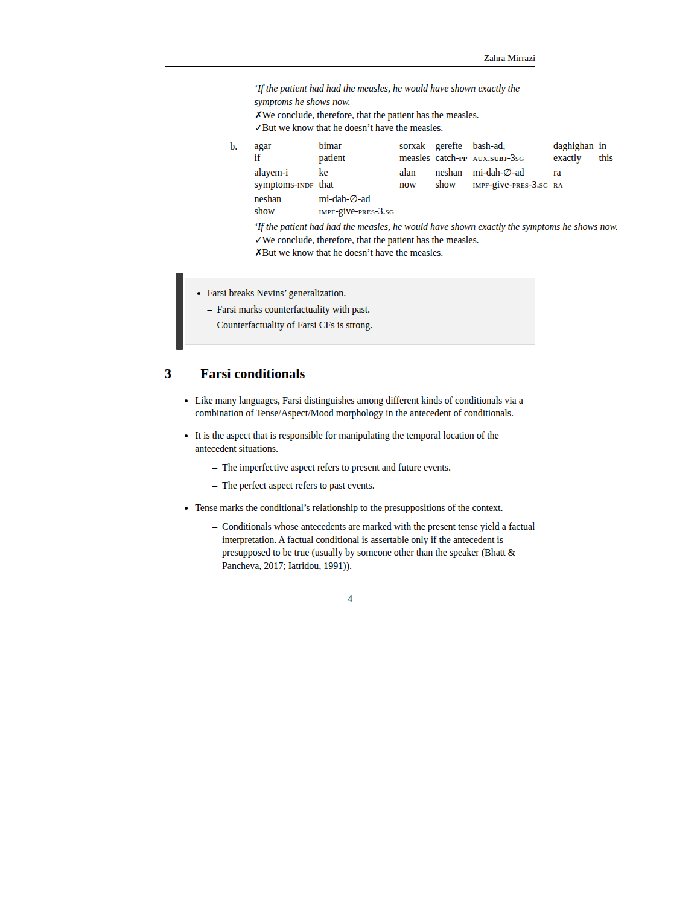Zahra Mirrazi
‘If the patient had had the measles, he would have shown exactly the symptoms he shows now.
We conclude, therefore, that the patient has the measles.
But we know that he doesn’t have the measles.
b.
| agar | bimar | sorxak | gerefte | bash-ad, | daghighan | in |
| if | patient | measles | catch- pp | aux . subj -3 sg | exactly | this |
| alayem-i | ke | alan | neshan | mi-dah-∅-ad | ra |
| symptoms- indf | that | now | show | impf -give- pres -3. sg | ra |
| neshan | mi-dah-∅-ad |
| show | impf -give- pres -3. sg |
‘If the patient had had the measles, he would have shown exactly the symptoms he shows now.
We conclude, therefore, that the patient has the measles.
But we know that he doesn’t have the measles.
Farsi breaks Nevins’ generalization.
Farsi marks counterfactuality with past.
Counterfactuality of Farsi CFs is strong.
3 Farsi conditionals
Like many languages, Farsi distinguishes among different kinds of conditionals via a combination of Tense/Aspect/Mood morphology in the antecedent of conditionals.
It is the aspect that is responsible for manipulating the temporal location of the antecedent situations.
The imperfective aspect refers to present and future events.
The perfect aspect refers to past events.
Tense marks the conditional’s relationship to the presuppositions of the context.
Conditionals whose antecedents are marked with the present tense yield a factual interpretation. A factual conditional is assertable only if the antecedent is presupposed to be true (usually by someone other than the speaker (Bhatt & Pancheva, 2017; Iatridou, 1991)).
4